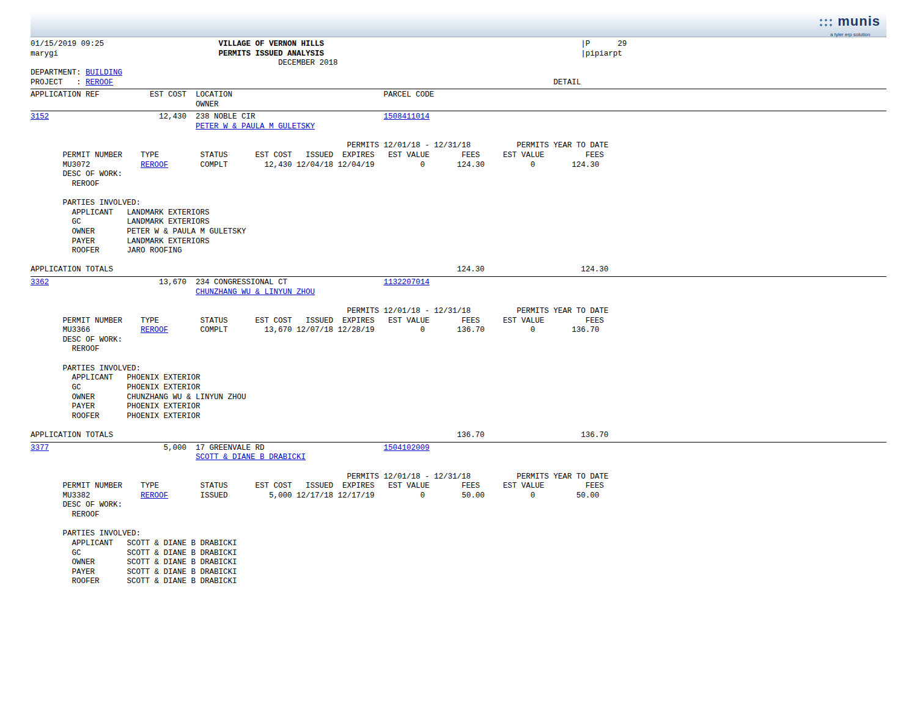munis
a tyler erp solution
01/15/2019 09:25                         VILLAGE OF VERNON HILLS                                                        |P      29
marygi                                   PERMITS ISSUED ANALYSIS                                                        |pipiarpt
                                                      DECEMBER 2018
DEPARTMENT: BUILDING
PROJECT   : REROOF                                                                                                DETAIL
APPLICATION REF           EST COST  LOCATION                                 PARCEL CODE
                                    OWNER
3152                        12,430  238 NOBLE CIR                            1508411014
                                    PETER W & PAULA M GULETSKY

                                                                     PERMITS 12/01/18 - 12/31/18          PERMITS YEAR TO DATE
       PERMIT NUMBER    TYPE         STATUS      EST COST   ISSUED  EXPIRES   EST VALUE       FEES     EST VALUE         FEES
       MU3072           REROOF       COMPLT        12,430 12/04/18 12/04/19          0       124.30          0        124.30
       DESC OF WORK:
         REROOF

       PARTIES INVOLVED:
         APPLICANT   LANDMARK EXTERIORS
         GC          LANDMARK EXTERIORS
         OWNER       PETER W & PAULA M GULETSKY
         PAYER       LANDMARK EXTERIORS
         ROOFER      JARO ROOFING

APPLICATION TOTALS                                                                           124.30                     124.30
3362                        13,670  234 CONGRESSIONAL CT                     1132207014
                                    CHUNZHANG WU & LINYUN ZHOU

                                                                     PERMITS 12/01/18 - 12/31/18          PERMITS YEAR TO DATE
       PERMIT NUMBER    TYPE         STATUS      EST COST   ISSUED  EXPIRES   EST VALUE       FEES     EST VALUE         FEES
       MU3366           REROOF       COMPLT        13,670 12/07/18 12/28/19          0       136.70          0        136.70
       DESC OF WORK:
         REROOF

       PARTIES INVOLVED:
         APPLICANT   PHOENIX EXTERIOR
         GC          PHOENIX EXTERIOR
         OWNER       CHUNZHANG WU & LINYUN ZHOU
         PAYER       PHOENIX EXTERIOR
         ROOFER      PHOENIX EXTERIOR

APPLICATION TOTALS                                                                           136.70                     136.70
3377                         5,000  17 GREENVALE RD                          1504102009
                                    SCOTT & DIANE B DRABICKI

                                                                     PERMITS 12/01/18 - 12/31/18          PERMITS YEAR TO DATE
       PERMIT NUMBER    TYPE         STATUS      EST COST   ISSUED  EXPIRES   EST VALUE       FEES     EST VALUE         FEES
       MU3382           REROOF       ISSUED         5,000 12/17/18 12/17/19          0        50.00          0         50.00
       DESC OF WORK:
         REROOF

       PARTIES INVOLVED:
         APPLICANT   SCOTT & DIANE B DRABICKI
         GC          SCOTT & DIANE B DRABICKI
         OWNER       SCOTT & DIANE B DRABICKI
         PAYER       SCOTT & DIANE B DRABICKI
         ROOFER      SCOTT & DIANE B DRABICKI